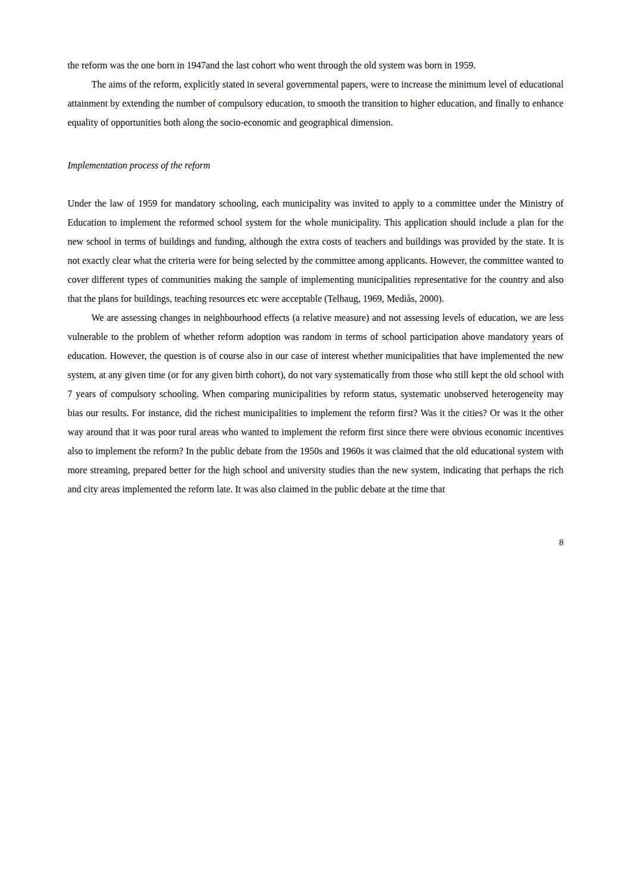the reform was the one born in 1947and the last cohort who went through the old system was born in 1959.
The aims of the reform, explicitly stated in several governmental papers, were to increase the minimum level of educational attainment by extending the number of compulsory education, to smooth the transition to higher education, and finally to enhance equality of opportunities both along the socio-economic and geographical dimension.
Implementation process of the reform
Under the law of 1959 for mandatory schooling, each municipality was invited to apply to a committee under the Ministry of Education to implement the reformed school system for the whole municipality. This application should include a plan for the new school in terms of buildings and funding, although the extra costs of teachers and buildings was provided by the state. It is not exactly clear what the criteria were for being selected by the committee among applicants. However, the committee wanted to cover different types of communities making the sample of implementing municipalities representative for the country and also that the plans for buildings, teaching resources etc were acceptable (Telhaug, 1969, Mediås, 2000).
We are assessing changes in neighbourhood effects (a relative measure) and not assessing levels of education, we are less vulnerable to the problem of whether reform adoption was random in terms of school participation above mandatory years of education. However, the question is of course also in our case of interest whether municipalities that have implemented the new system, at any given time (or for any given birth cohort), do not vary systematically from those who still kept the old school with 7 years of compulsory schooling. When comparing municipalities by reform status, systematic unobserved heterogeneity may bias our results. For instance, did the richest municipalities to implement the reform first? Was it the cities? Or was it the other way around that it was poor rural areas who wanted to implement the reform first since there were obvious economic incentives also to implement the reform? In the public debate from the 1950s and 1960s it was claimed that the old educational system with more streaming, prepared better for the high school and university studies than the new system, indicating that perhaps the rich and city areas implemented the reform late. It was also claimed in the public debate at the time that
8